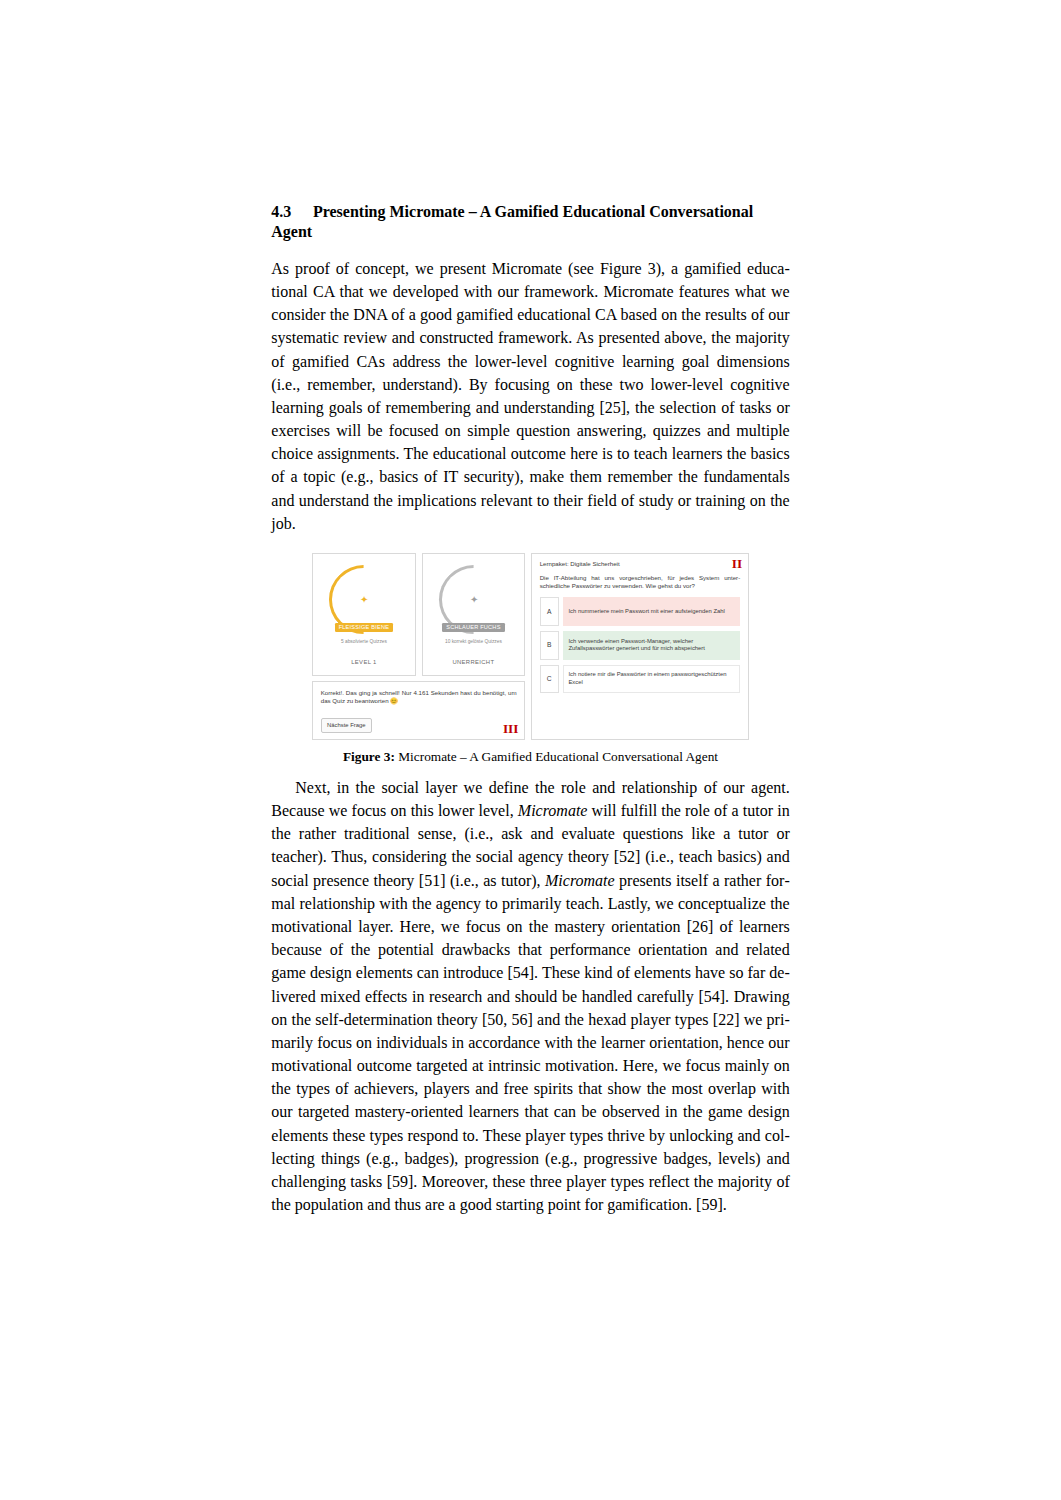4.3 Presenting Micromate – A Gamified Educational Conversational Agent
As proof of concept, we present Micromate (see Figure 3), a gamified educational CA that we developed with our framework. Micromate features what we consider the DNA of a good gamified educational CA based on the results of our systematic review and constructed framework. As presented above, the majority of gamified CAs address the lower-level cognitive learning goal dimensions (i.e., remember, understand). By focusing on these two lower-level cognitive learning goals of remembering and understanding [25], the selection of tasks or exercises will be focused on simple question answering, quizzes and multiple choice assignments. The educational outcome here is to teach learners the basics of a topic (e.g., basics of IT security), make them remember the fundamentals and understand the implications relevant to their field of study or training on the job.
I
✦
FLEISSIGE BIENE
5 absolvierte Quizzes
LEVEL 1
✦
SCHLAUER FUCHS
10 korrekt gelöste Quizzes
UNERREICHT
III
Korrekt!. Das ging ja schnell! Nur 4.161 Sekunden hast du benötigt, um das Quiz zu beantworten 😊
Nächste Frage
II
Lernpaket: Digitale Sicherheit
Die IT-Abteilung hat uns vorgeschrieben, für jedes System unterschiedliche Passwörter zu verwenden. Wie gehst du vor?
A
Ich nummeriere mein Passwort mit einer aufsteigenden Zahl
B
Ich verwende einen Passwort-Manager, welcher Zufallspasswörter generiert und für mich abspeichert
C
Ich notiere mir die Passwörter in einem passwortgeschützten Excel
Figure 3: Micromate – A Gamified Educational Conversational Agent
Next, in the social layer we define the role and relationship of our agent. Because we focus on this lower level, Micromate will fulfill the role of a tutor in the rather traditional sense, (i.e., ask and evaluate questions like a tutor or teacher). Thus, considering the social agency theory [52] (i.e., teach basics) and social presence theory [51] (i.e., as tutor), Micromate presents itself a rather formal relationship with the agency to primarily teach. Lastly, we conceptualize the motivational layer. Here, we focus on the mastery orientation [26] of learners because of the potential drawbacks that performance orientation and related game design elements can introduce [54]. These kind of elements have so far delivered mixed effects in research and should be handled carefully [54]. Drawing on the self-determination theory [50, 56] and the hexad player types [22] we primarily focus on individuals in accordance with the learner orientation, hence our motivational outcome targeted at intrinsic motivation. Here, we focus mainly on the types of achievers, players and free spirits that show the most overlap with our targeted mastery-oriented learners that can be observed in the game design elements these types respond to. These player types thrive by unlocking and collecting things (e.g., badges), progression (e.g., progressive badges, levels) and challenging tasks [59]. Moreover, these three player types reflect the majority of the population and thus are a good starting point for gamification. [59].